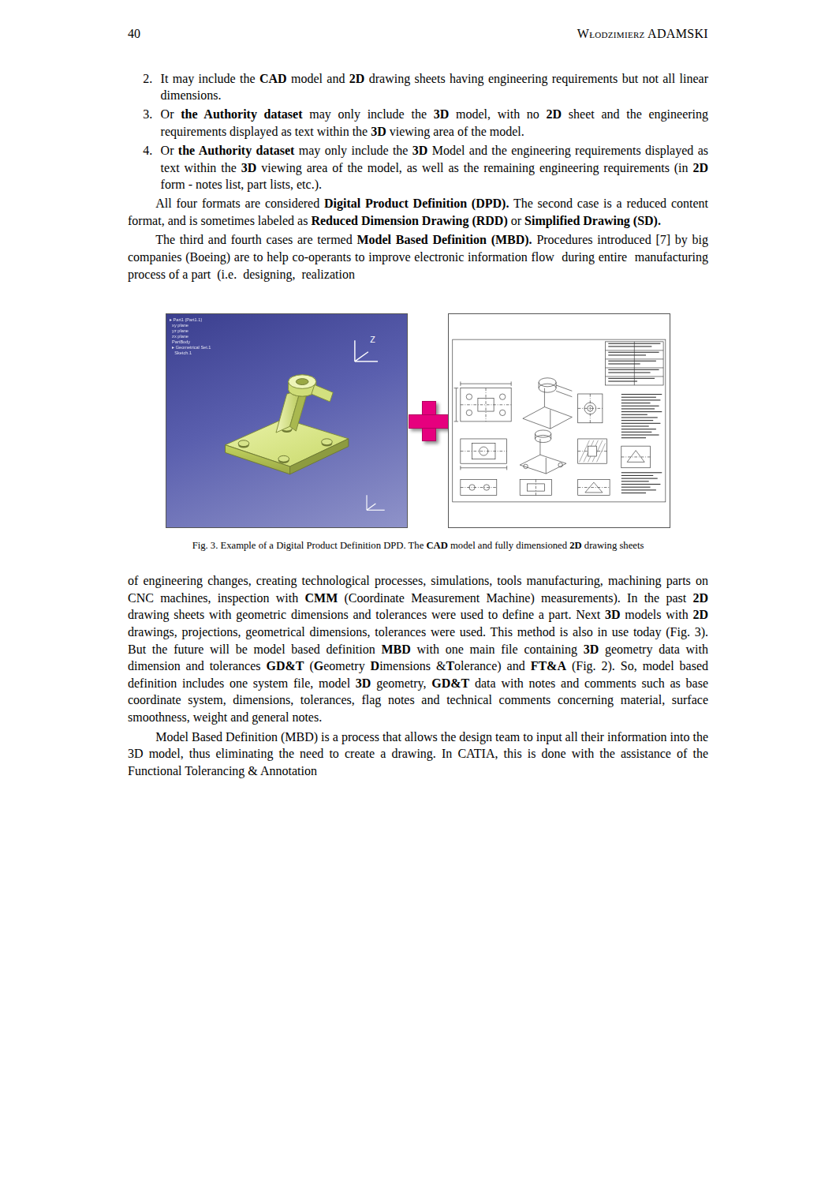40 Włodzimierz ADAMSKI
It may include the CAD model and 2D drawing sheets having engineering requirements but not all linear dimensions.
Or the Authority dataset may only include the 3D model, with no 2D sheet and the engineering requirements displayed as text within the 3D viewing area of the model.
Or the Authority dataset may only include the 3D Model and the engineering requirements displayed as text within the 3D viewing area of the model, as well as the remaining engineering requirements (in 2D form - notes list, part lists, etc.).
All four formats are considered Digital Product Definition (DPD). The second case is a reduced content format, and is sometimes labeled as Reduced Dimension Drawing (RDD) or Simplified Drawing (SD).
The third and fourth cases are termed Model Based Definition (MBD). Procedures introduced [7] by big companies (Boeing) are to help co-operants to improve electronic information flow during entire manufacturing process of a part (i.e. designing, realization
▸ Part1 (Part1.1)
xy plane
yz plane
zx plane
PartBody
▸ Geometrical Set.1
Sketch.1
Z
Fig. 3. Example of a Digital Product Definition DPD. The CAD model and fully dimensioned 2D drawing sheets
of engineering changes, creating technological processes, simulations, tools manufacturing, machining parts on CNC machines, inspection with CMM (Coordinate Measurement Machine) measurements). In the past 2D drawing sheets with geometric dimensions and tolerances were used to define a part. Next 3D models with 2D drawings, projections, geometrical dimensions, tolerances were used. This method is also in use today (Fig. 3). But the future will be model based definition MBD with one main file containing 3D geometry data with dimension and tolerances GD&T (Geometry Dimensions &Tolerance) and FT&A (Fig. 2). So, model based definition includes one system file, model 3D geometry, GD&T data with notes and comments such as base coordinate system, dimensions, tolerances, flag notes and technical comments concerning material, surface smoothness, weight and general notes.
Model Based Definition (MBD) is a process that allows the design team to input all their information into the 3D model, thus eliminating the need to create a drawing. In CATIA, this is done with the assistance of the Functional Tolerancing & Annotation